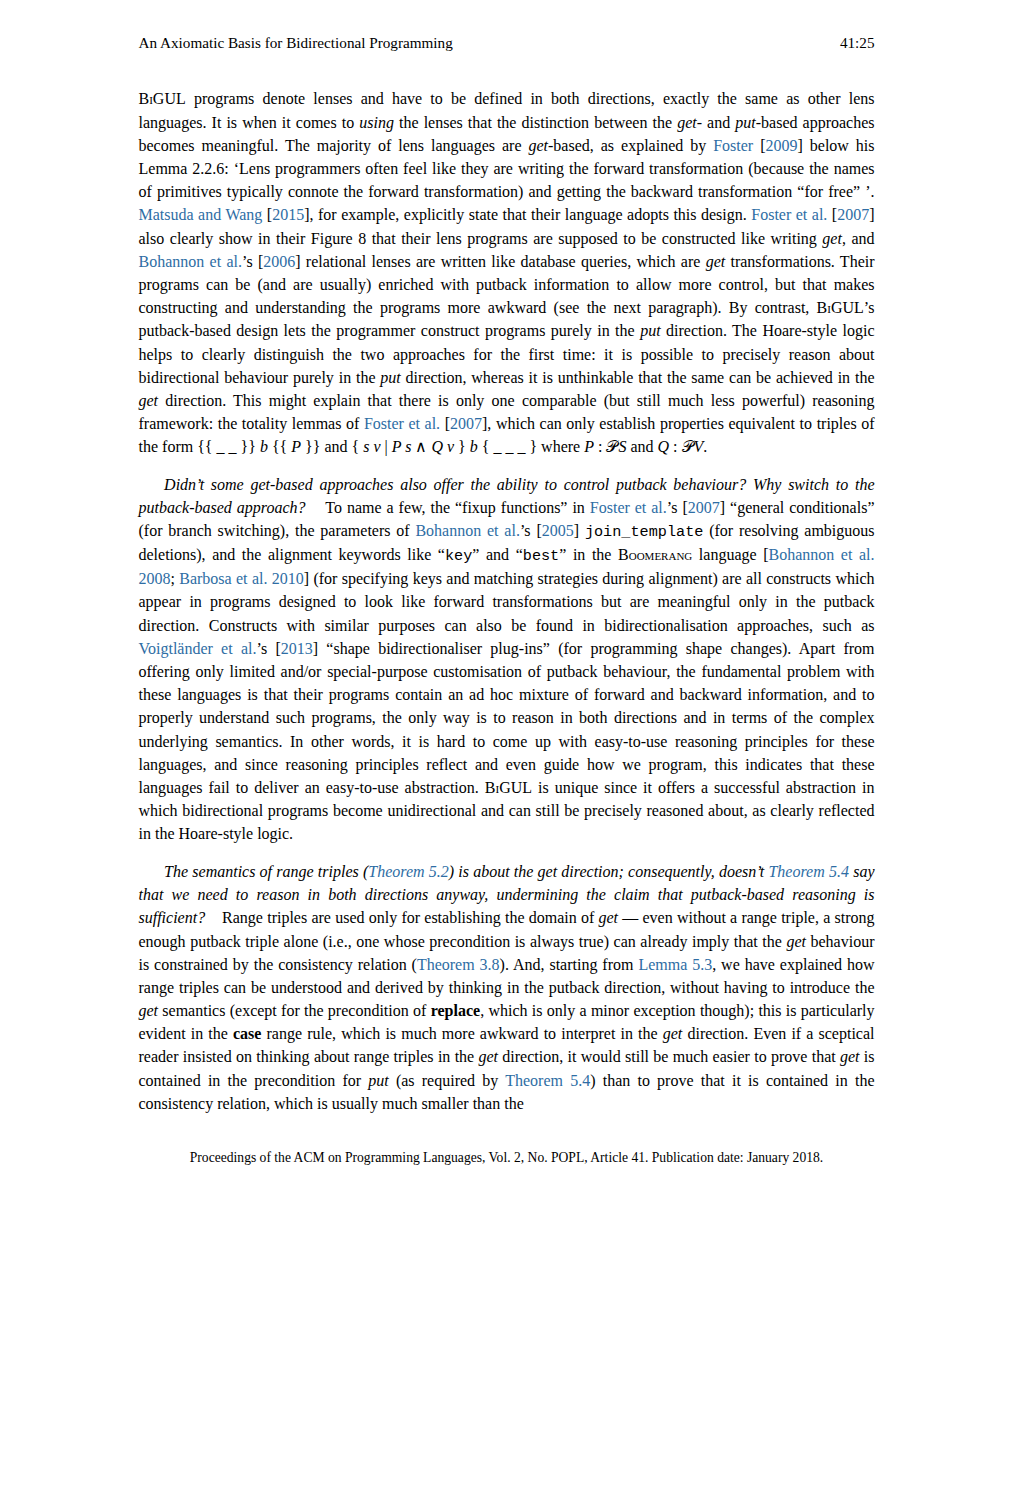An Axiomatic Basis for Bidirectional Programming 41:25
BiGUL programs denote lenses and have to be defined in both directions, exactly the same as other lens languages. It is when it comes to using the lenses that the distinction between the get- and put-based approaches becomes meaningful. The majority of lens languages are get-based, as explained by Foster [2009] below his Lemma 2.2.6: ‘Lens programmers often feel like they are writing the forward transformation (because the names of primitives typically connote the forward transformation) and getting the backward transformation “for free” ’. Matsuda and Wang [2015], for example, explicitly state that their language adopts this design. Foster et al. [2007] also clearly show in their Figure 8 that their lens programs are supposed to be constructed like writing get, and Bohannon et al.’s [2006] relational lenses are written like database queries, which are get transformations. Their programs can be (and are usually) enriched with putback information to allow more control, but that makes constructing and understanding the programs more awkward (see the next paragraph). By contrast, BiGUL’s putback-based design lets the programmer construct programs purely in the put direction. The Hoare-style logic helps to clearly distinguish the two approaches for the first time: it is possible to precisely reason about bidirectional behaviour purely in the put direction, whereas it is unthinkable that the same can be achieved in the get direction. This might explain that there is only one comparable (but still much less powerful) reasoning framework: the totality lemmas of Foster et al. [2007], which can only establish properties equivalent to triples of the form {{ _ _ }} b {{ P }} and { s v | P s ∧ Q v } b { _ _ _ } where P : 𝒫S and Q : 𝒫V.
Didn’t some get-based approaches also offer the ability to control putback behaviour? Why switch to the putback-based approach? To name a few, the “fixup functions” in Foster et al.’s [2007] “general conditionals” (for branch switching), the parameters of Bohannon et al.’s [2005] join_template (for resolving ambiguous deletions), and the alignment keywords like “key” and “best” in the Boomerang language [Bohannon et al. 2008; Barbosa et al. 2010] (for specifying keys and matching strategies during alignment) are all constructs which appear in programs designed to look like forward transformations but are meaningful only in the putback direction. Constructs with similar purposes can also be found in bidirectionalisation approaches, such as Voigtländer et al.’s [2013] “shape bidirectionaliser plug-ins” (for programming shape changes). Apart from offering only limited and/or special-purpose customisation of putback behaviour, the fundamental problem with these languages is that their programs contain an ad hoc mixture of forward and backward information, and to properly understand such programs, the only way is to reason in both directions and in terms of the complex underlying semantics. In other words, it is hard to come up with easy-to-use reasoning principles for these languages, and since reasoning principles reflect and even guide how we program, this indicates that these languages fail to deliver an easy-to-use abstraction. BiGUL is unique since it offers a successful abstraction in which bidirectional programs become unidirectional and can still be precisely reasoned about, as clearly reflected in the Hoare-style logic.
The semantics of range triples (Theorem 5.2) is about the get direction; consequently, doesn’t Theorem 5.4 say that we need to reason in both directions anyway, undermining the claim that putback-based reasoning is sufficient? Range triples are used only for establishing the domain of get — even without a range triple, a strong enough putback triple alone (i.e., one whose precondition is always true) can already imply that the get behaviour is constrained by the consistency relation (Theorem 3.8). And, starting from Lemma 5.3, we have explained how range triples can be understood and derived by thinking in the putback direction, without having to introduce the get semantics (except for the precondition of replace, which is only a minor exception though); this is particularly evident in the case range rule, which is much more awkward to interpret in the get direction. Even if a sceptical reader insisted on thinking about range triples in the get direction, it would still be much easier to prove that get is contained in the precondition for put (as required by Theorem 5.4) than to prove that it is contained in the consistency relation, which is usually much smaller than the
Proceedings of the ACM on Programming Languages, Vol. 2, No. POPL, Article 41. Publication date: January 2018.